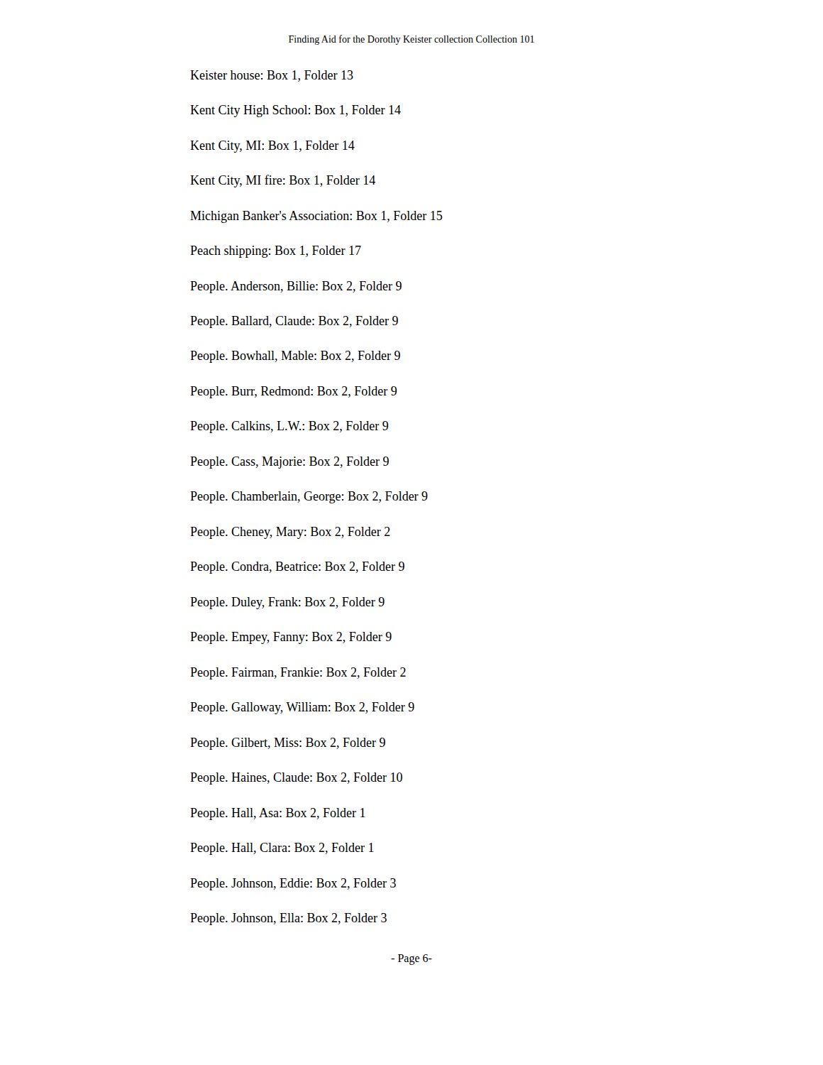Finding Aid for the Dorothy Keister collection Collection 101
Keister house: Box 1, Folder 13
Kent City High School: Box 1, Folder 14
Kent City, MI: Box 1, Folder 14
Kent City, MI fire: Box 1, Folder 14
Michigan Banker's Association: Box 1, Folder 15
Peach shipping: Box 1, Folder 17
People. Anderson, Billie: Box 2, Folder 9
People. Ballard, Claude: Box 2, Folder 9
People. Bowhall, Mable: Box 2, Folder 9
People. Burr, Redmond: Box 2, Folder 9
People. Calkins, L.W.: Box 2, Folder 9
People. Cass, Majorie: Box 2, Folder 9
People. Chamberlain, George: Box 2, Folder 9
People. Cheney, Mary: Box 2, Folder 2
People. Condra, Beatrice: Box 2, Folder 9
People. Duley, Frank: Box 2, Folder 9
People. Empey, Fanny: Box 2, Folder 9
People. Fairman, Frankie: Box 2, Folder 2
People. Galloway, William: Box 2, Folder 9
People. Gilbert, Miss: Box 2, Folder 9
People. Haines, Claude: Box 2, Folder 10
People. Hall, Asa: Box 2, Folder 1
People. Hall, Clara: Box 2, Folder 1
People. Johnson, Eddie: Box 2, Folder 3
People. Johnson, Ella: Box 2, Folder 3
- Page 6-